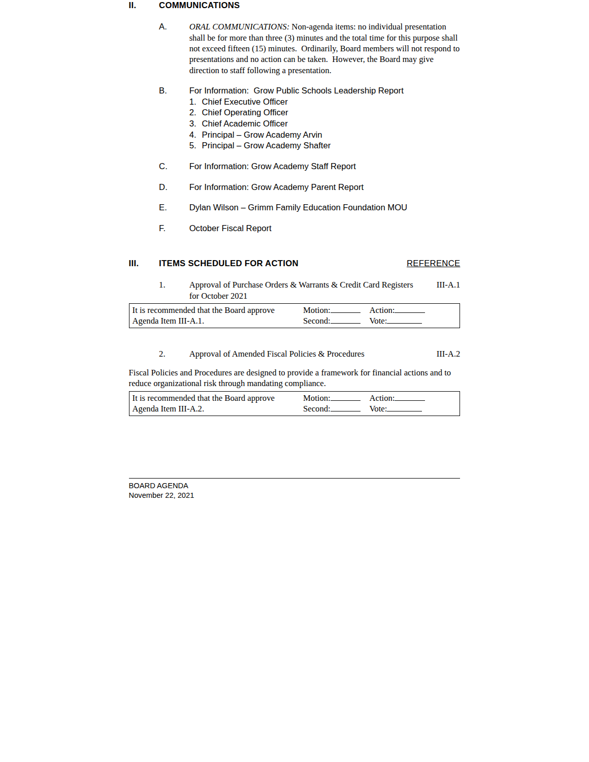II.
COMMUNICATIONS
A.
ORAL COMMUNICATIONS: Non-agenda items: no individual presentation shall be for more than three (3) minutes and the total time for this purpose shall not exceed fifteen (15) minutes. Ordinarily, Board members will not respond to presentations and no action can be taken. However, the Board may give direction to staff following a presentation.
B.
For Information: Grow Public Schools Leadership Report
1. Chief Executive Officer
2. Chief Operating Officer
3. Chief Academic Officer
4. Principal – Grow Academy Arvin
5. Principal – Grow Academy Shafter
C.
For Information: Grow Academy Staff Report
D.
For Information: Grow Academy Parent Report
E.
Dylan Wilson – Grimm Family Education Foundation MOU
F.
October Fiscal Report
III.
ITEMS SCHEDULED FOR ACTION
REFERENCE
1.
Approval of Purchase Orders & Warrants & Credit Card Registers for October 2021 III-A.1
| It is recommended that the Board approve Agenda Item III-A.1. | Motion: Action: Second: Vote: |
2.
Approval of Amended Fiscal Policies & Procedures III-A.2
Fiscal Policies and Procedures are designed to provide a framework for financial actions and to reduce organizational risk through mandating compliance.
| It is recommended that the Board approve Agenda Item III-A.2. | Motion: Action: Second: Vote: |
BOARD AGENDA
November 22, 2021